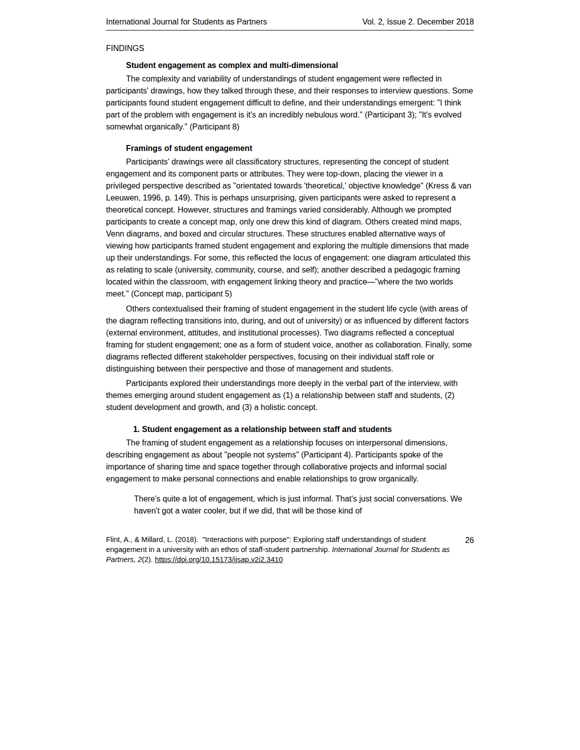International Journal for Students as Partners
Vol. 2, Issue 2. December 2018
FINDINGS
Student engagement as complex and multi-dimensional
The complexity and variability of understandings of student engagement were reflected in participants' drawings, how they talked through these, and their responses to interview questions. Some participants found student engagement difficult to define, and their understandings emergent: "I think part of the problem with engagement is it's an incredibly nebulous word." (Participant 3); "It's evolved somewhat organically." (Participant 8)
Framings of student engagement
Participants' drawings were all classificatory structures, representing the concept of student engagement and its component parts or attributes. They were top-down, placing the viewer in a privileged perspective described as "orientated towards 'theoretical,' objective knowledge" (Kress & van Leeuwen, 1996, p. 149). This is perhaps unsurprising, given participants were asked to represent a theoretical concept. However, structures and framings varied considerably. Although we prompted participants to create a concept map, only one drew this kind of diagram. Others created mind maps, Venn diagrams, and boxed and circular structures. These structures enabled alternative ways of viewing how participants framed student engagement and exploring the multiple dimensions that made up their understandings. For some, this reflected the locus of engagement: one diagram articulated this as relating to scale (university, community, course, and self); another described a pedagogic framing located within the classroom, with engagement linking theory and practice—"where the two worlds meet." (Concept map, participant 5)
Others contextualised their framing of student engagement in the student life cycle (with areas of the diagram reflecting transitions into, during, and out of university) or as influenced by different factors (external environment, attitudes, and institutional processes). Two diagrams reflected a conceptual framing for student engagement; one as a form of student voice, another as collaboration. Finally, some diagrams reflected different stakeholder perspectives, focusing on their individual staff role or distinguishing between their perspective and those of management and students.
Participants explored their understandings more deeply in the verbal part of the interview, with themes emerging around student engagement as (1) a relationship between staff and students, (2) student development and growth, and (3) a holistic concept.
Student engagement as a relationship between staff and students
The framing of student engagement as a relationship focuses on interpersonal dimensions, describing engagement as about "people not systems" (Participant 4). Participants spoke of the importance of sharing time and space together through collaborative projects and informal social engagement to make personal connections and enable relationships to grow organically.
There's quite a lot of engagement, which is just informal. That's just social conversations. We haven't got a water cooler, but if we did, that will be those kind of
26
Flint, A., & Millard, L. (2018). "Interactions with purpose": Exploring staff understandings of student engagement in a university with an ethos of staff-student partnership. International Journal for Students as Partners, 2(2). https://doi.org/10.15173/ijsap.v2i2.3410